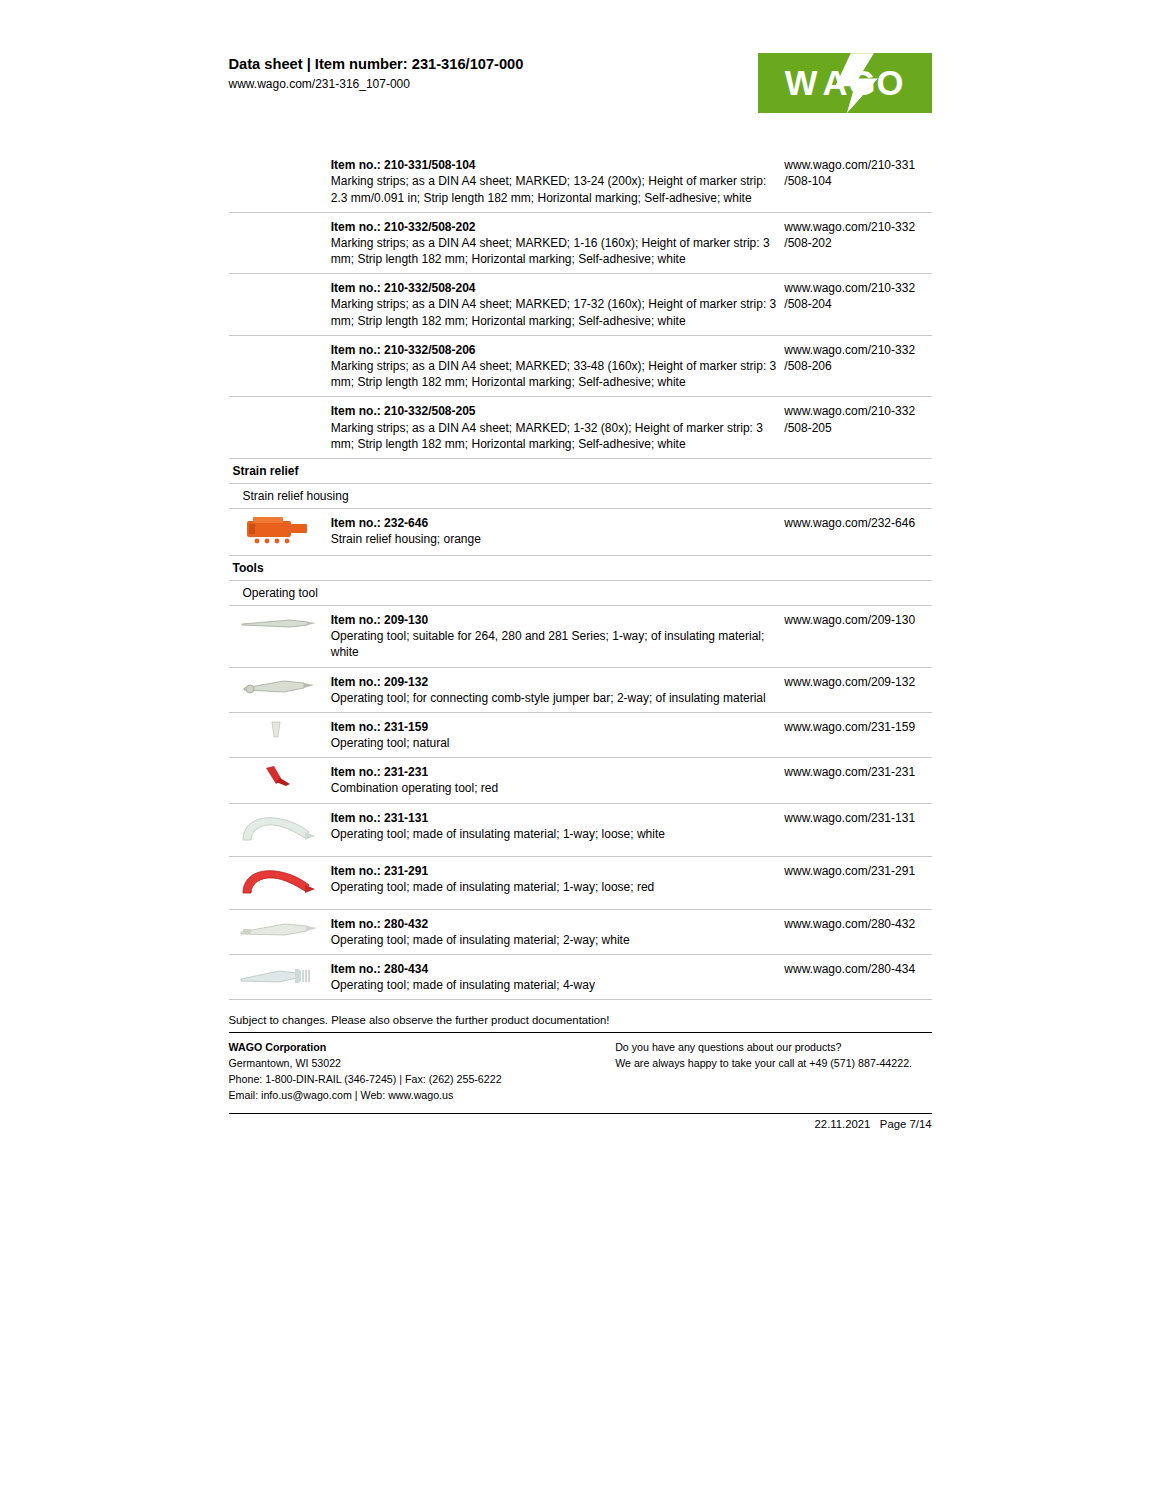Data sheet | Item number: 231-316/107-000
www.wago.com/231-316_107-000
W AGO
| | Item no.: 210-331/508-104 Marking strips; as a DIN A4 sheet; MARKED; 13-24 (200x); Height of marker strip: 2.3 mm/0.091 in; Strip length 182 mm; Horizontal marking; Self-adhesive; white | www.wago.com/210-331 /508-104 |
| | Item no.: 210-332/508-202 Marking strips; as a DIN A4 sheet; MARKED; 1-16 (160x); Height of marker strip: 3 mm; Strip length 182 mm; Horizontal marking; Self-adhesive; white | www.wago.com/210-332 /508-202 |
| | Item no.: 210-332/508-204 Marking strips; as a DIN A4 sheet; MARKED; 17-32 (160x); Height of marker strip: 3 mm; Strip length 182 mm; Horizontal marking; Self-adhesive; white | www.wago.com/210-332 /508-204 |
| | Item no.: 210-332/508-206 Marking strips; as a DIN A4 sheet; MARKED; 33-48 (160x); Height of marker strip: 3 mm; Strip length 182 mm; Horizontal marking; Self-adhesive; white | www.wago.com/210-332 /508-206 |
| | Item no.: 210-332/508-205 Marking strips; as a DIN A4 sheet; MARKED; 1-32 (80x); Height of marker strip: 3 mm; Strip length 182 mm; Horizontal marking; Self-adhesive; white | www.wago.com/210-332 /508-205 |
| Strain relief |
| Strain relief housing |
| | Item no.: 232-646 Strain relief housing; orange | www.wago.com/232-646 |
| Tools |
| Operating tool |
| | Item no.: 209-130 Operating tool; suitable for 264, 280 and 281 Series; 1-way; of insulating material; white | www.wago.com/209-130 |
| | Item no.: 209-132 Operating tool; for connecting comb-style jumper bar; 2-way; of insulating material | www.wago.com/209-132 |
| | Item no.: 231-159 Operating tool; natural | www.wago.com/231-159 |
| | Item no.: 231-231 Combination operating tool; red | www.wago.com/231-231 |
| | Item no.: 231-131 Operating tool; made of insulating material; 1-way; loose; white | www.wago.com/231-131 |
| | Item no.: 231-291 Operating tool; made of insulating material; 1-way; loose; red | www.wago.com/231-291 |
| | Item no.: 280-432 Operating tool; made of insulating material; 2-way; white | www.wago.com/280-432 |
| | Item no.: 280-434 Operating tool; made of insulating material; 4-way | www.wago.com/280-434 |
Subject to changes. Please also observe the further product documentation!
WAGO Corporation
Germantown, WI 53022
Phone: 1-800-DIN-RAIL (346-7245) | Fax: (262) 255-6222
Email: info.us@wago.com | Web: www.wago.us
Do you have any questions about our products?
We are always happy to take your call at +49 (571) 887-44222.
22.11.2021 Page 7/14